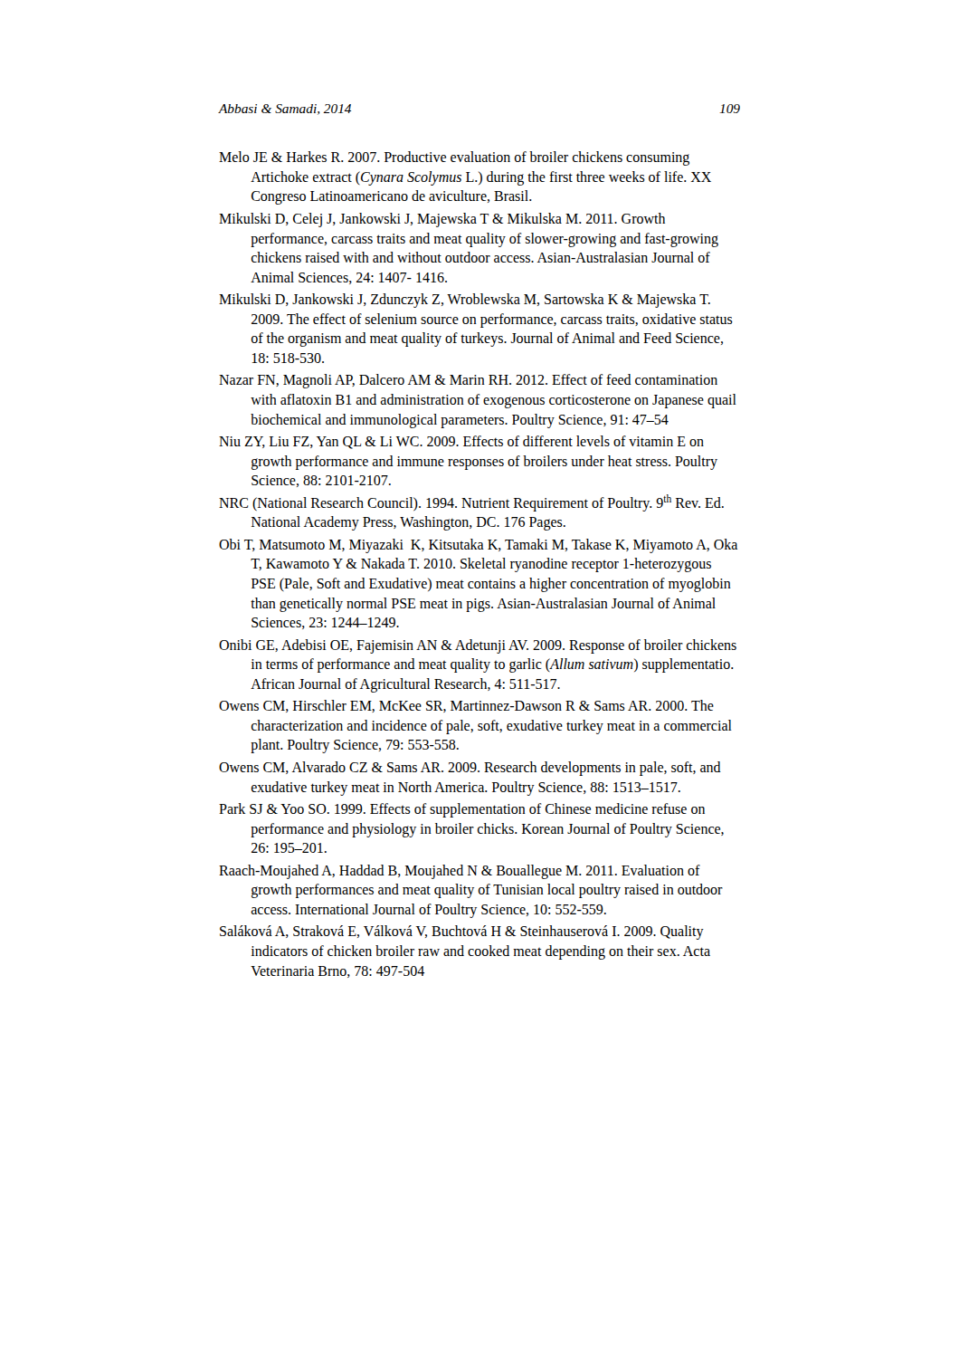Abbasi & Samadi, 2014 109
Melo JE & Harkes R. 2007. Productive evaluation of broiler chickens consuming Artichoke extract (Cynara Scolymus L.) during the first three weeks of life. XX Congreso Latinoamericano de aviculture, Brasil.
Mikulski D, Celej J, Jankowski J, Majewska T & Mikulska M. 2011. Growth performance, carcass traits and meat quality of slower-growing and fast-growing chickens raised with and without outdoor access. Asian-Australasian Journal of Animal Sciences, 24: 1407- 1416.
Mikulski D, Jankowski J, Zdunczyk Z, Wroblewska M, Sartowska K & Majewska T. 2009. The effect of selenium source on performance, carcass traits, oxidative status of the organism and meat quality of turkeys. Journal of Animal and Feed Science, 18: 518-530.
Nazar FN, Magnoli AP, Dalcero AM & Marin RH. 2012. Effect of feed contamination with aflatoxin B1 and administration of exogenous corticosterone on Japanese quail biochemical and immunological parameters. Poultry Science, 91: 47–54
Niu ZY, Liu FZ, Yan QL & Li WC. 2009. Effects of different levels of vitamin E on growth performance and immune responses of broilers under heat stress. Poultry Science, 88: 2101-2107.
NRC (National Research Council). 1994. Nutrient Requirement of Poultry. 9th Rev. Ed. National Academy Press, Washington, DC. 176 Pages.
Obi T, Matsumoto M, Miyazaki K, Kitsutaka K, Tamaki M, Takase K, Miyamoto A, Oka T, Kawamoto Y & Nakada T. 2010. Skeletal ryanodine receptor 1-heterozygous PSE (Pale, Soft and Exudative) meat contains a higher concentration of myoglobin than genetically normal PSE meat in pigs. Asian-Australasian Journal of Animal Sciences, 23: 1244–1249.
Onibi GE, Adebisi OE, Fajemisin AN & Adetunji AV. 2009. Response of broiler chickens in terms of performance and meat quality to garlic (Allum sativum) supplementatio. African Journal of Agricultural Research, 4: 511-517.
Owens CM, Hirschler EM, McKee SR, Martinnez-Dawson R & Sams AR. 2000. The characterization and incidence of pale, soft, exudative turkey meat in a commercial plant. Poultry Science, 79: 553-558.
Owens CM, Alvarado CZ & Sams AR. 2009. Research developments in pale, soft, and exudative turkey meat in North America. Poultry Science, 88: 1513–1517.
Park SJ & Yoo SO. 1999. Effects of supplementation of Chinese medicine refuse on performance and physiology in broiler chicks. Korean Journal of Poultry Science, 26: 195–201.
Raach-Moujahed A, Haddad B, Moujahed N & Bouallegue M. 2011. Evaluation of growth performances and meat quality of Tunisian local poultry raised in outdoor access. International Journal of Poultry Science, 10: 552-559.
Saláková A, Straková E, Válková V, Buchtová H & Steinhauserová I. 2009. Quality indicators of chicken broiler raw and cooked meat depending on their sex. Acta Veterinaria Brno, 78: 497-504